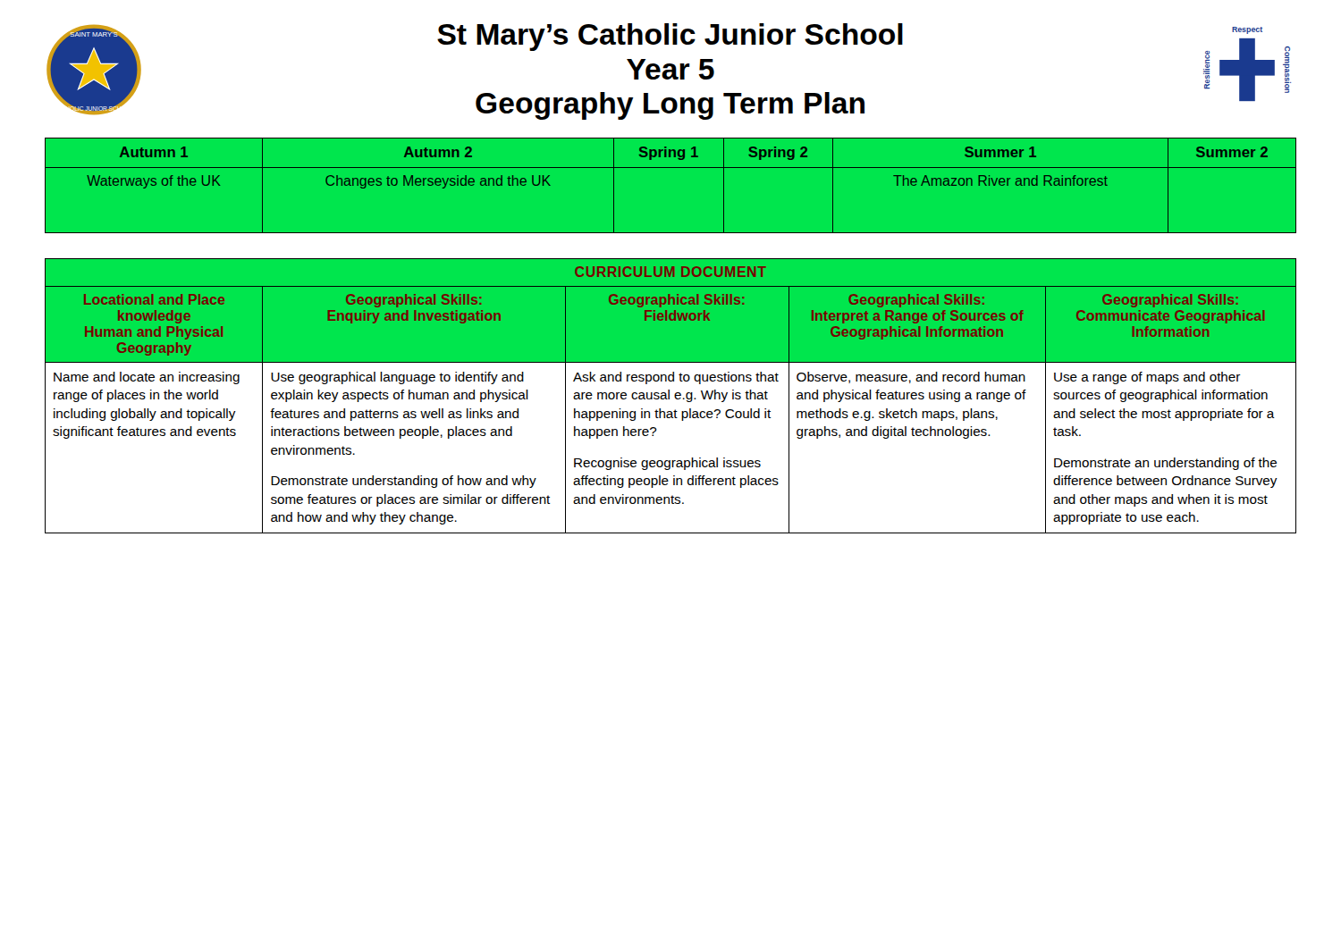SAINT MARY'S CATHOLIC JUNIOR SCHOOL
St Mary’s Catholic Junior School
Year 5
Geography Long Term Plan
Respect Compassion Resilience
| Autumn 1 | Autumn 2 | Spring 1 | Spring 2 | Summer 1 | Summer 2 |
| --- | --- | --- | --- | --- | --- |
| Waterways of the UK | Changes to Merseyside and the UK | | | The Amazon River and Rainforest | |
| CURRICULUM DOCUMENT |
| --- |
| Locational and Place knowledge Human and Physical Geography | Geographical Skills: Enquiry and Investigation | Geographical Skills: Fieldwork | Geographical Skills: Interpret a Range of Sources of Geographical Information | Geographical Skills: Communicate Geographical Information |
| Name and locate an increasing range of places in the world including globally and topically significant features and events | Use geographical language to identify and explain key aspects of human and physical features and patterns as well as links and interactions between people, places and environments. Demonstrate understanding of how and why some features or places are similar or different and how and why they change. | Ask and respond to questions that are more causal e.g. Why is that happening in that place? Could it happen here? Recognise geographical issues affecting people in different places and environments. | Observe, measure, and record human and physical features using a range of methods e.g. sketch maps, plans, graphs, and digital technologies. | Use a range of maps and other sources of geographical information and select the most appropriate for a task. Demonstrate an understanding of the difference between Ordnance Survey and other maps and when it is most appropriate to use each. |